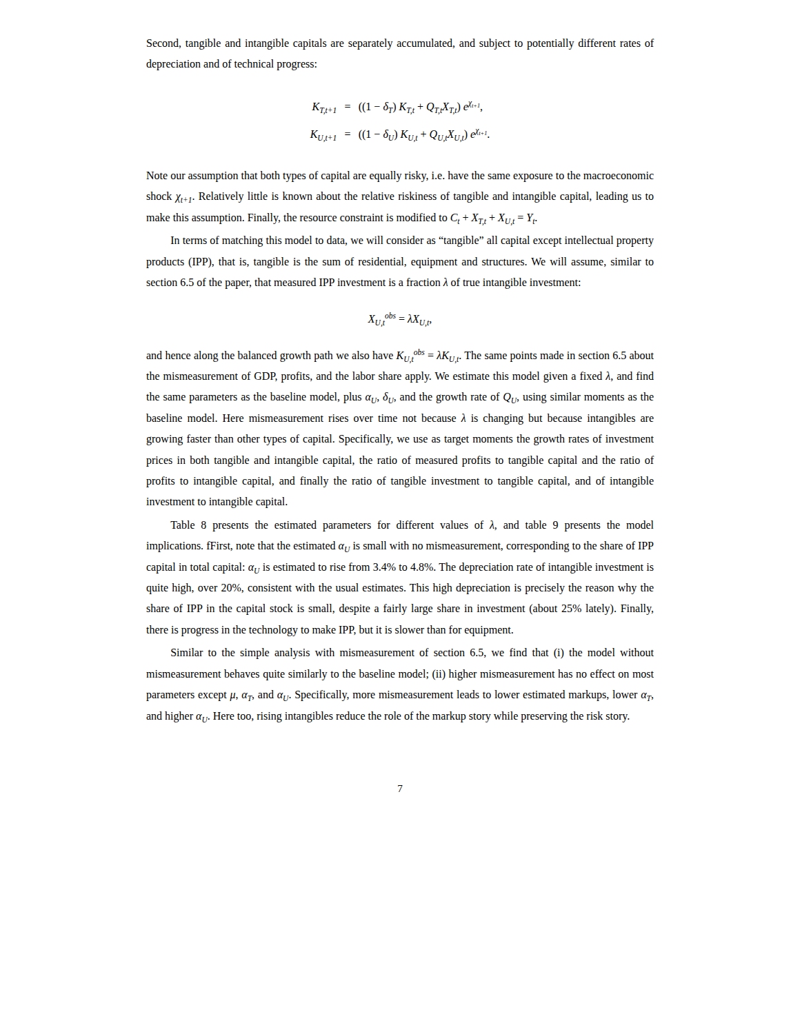Second, tangible and intangible capitals are separately accumulated, and subject to potentially different rates of depreciation and of technical progress:
| K T,t+1 | = | (( 1 − δ T ) K T,t + Q T,t X T,t ) e χ t+1 , |
| K U,t+1 | = | (( 1 − δ U ) K U,t + Q U,t X U,t ) e χ t+1 . |
Note our assumption that both types of capital are equally risky, i.e. have the same exposure to the macroeconomic shock χt+1. Relatively little is known about the relative riskiness of tangible and intangible capital, leading us to make this assumption. Finally, the resource constraint is modified to Ct + XT,t + XU,t = Yt.
In terms of matching this model to data, we will consider as “tangible” all capital except intellectual property products (IPP), that is, tangible is the sum of residential, equipment and structures. We will assume, similar to section 6.5 of the paper, that measured IPP investment is a fraction λ of true intangible investment:
XU,tobs = λXU,t,
and hence along the balanced growth path we also have KU,tobs = λKU,t. The same points made in section 6.5 about the mismeasurement of GDP, profits, and the labor share apply. We estimate this model given a fixed λ, and find the same parameters as the baseline model, plus αU, δU, and the growth rate of QU, using similar moments as the baseline model. Here mismeasurement rises over time not because λ is changing but because intangibles are growing faster than other types of capital. Specifically, we use as target moments the growth rates of investment prices in both tangible and intangible capital, the ratio of measured profits to tangible capital and the ratio of profits to intangible capital, and finally the ratio of tangible investment to tangible capital, and of intangible investment to intangible capital.
Table 8 presents the estimated parameters for different values of λ, and table 9 presents the model implications. fFirst, note that the estimated αU is small with no mismeasurement, corresponding to the share of IPP capital in total capital: αU is estimated to rise from 3.4% to 4.8%. The depreciation rate of intangible investment is quite high, over 20%, consistent with the usual estimates. This high depreciation is precisely the reason why the share of IPP in the capital stock is small, despite a fairly large share in investment (about 25% lately). Finally, there is progress in the technology to make IPP, but it is slower than for equipment.
Similar to the simple analysis with mismeasurement of section 6.5, we find that (i) the model without mismeasurement behaves quite similarly to the baseline model; (ii) higher mismeasurement has no effect on most parameters except μ, αT, and αU. Specifically, more mismeasurement leads to lower estimated markups, lower αT, and higher αU. Here too, rising intangibles reduce the role of the markup story while preserving the risk story.
7